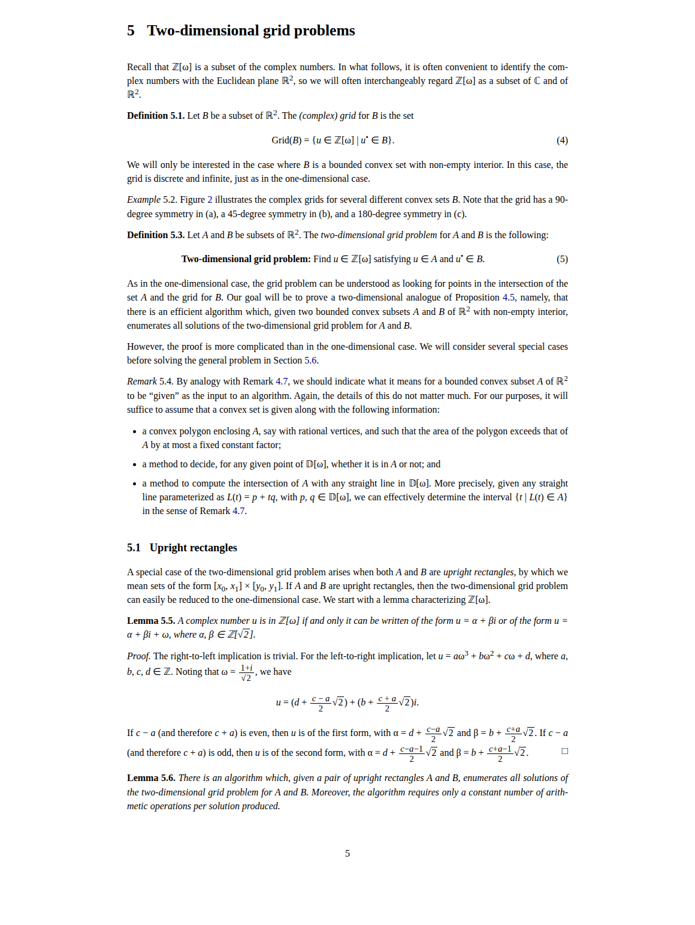5 Two-dimensional grid problems
Recall that ℤ[ω] is a subset of the complex numbers. In what follows, it is often convenient to identify the complex numbers with the Euclidean plane ℝ2, so we will often interchangeably regard ℤ[ω] as a subset of ℂ and of ℝ2.
Definition 5.1. Let B be a subset of ℝ2. The (complex) grid for B is the set
Grid(B) = {u ∈ ℤ[ω] | u• ∈ B}.
(4)
We will only be interested in the case where B is a bounded convex set with non-empty interior. In this case, the grid is discrete and infinite, just as in the one-dimensional case.
Example 5.2. Figure 2 illustrates the complex grids for several different convex sets B. Note that the grid has a 90-degree symmetry in (a), a 45-degree symmetry in (b), and a 180-degree symmetry in (c).
Definition 5.3. Let A and B be subsets of ℝ2. The two-dimensional grid problem for A and B is the following:
Two-dimensional grid problem: Find u ∈ ℤ[ω] satisfying u ∈ A and u• ∈ B.
(5)
As in the one-dimensional case, the grid problem can be understood as looking for points in the intersection of the set A and the grid for B. Our goal will be to prove a two-dimensional analogue of Proposition 4.5, namely, that there is an efficient algorithm which, given two bounded convex subsets A and B of ℝ2 with non-empty interior, enumerates all solutions of the two-dimensional grid problem for A and B.
However, the proof is more complicated than in the one-dimensional case. We will consider several special cases before solving the general problem in Section 5.6.
Remark 5.4. By analogy with Remark 4.7, we should indicate what it means for a bounded convex subset A of ℝ2 to be “given” as the input to an algorithm. Again, the details of this do not matter much. For our purposes, it will suffice to assume that a convex set is given along with the following information:
a convex polygon enclosing A, say with rational vertices, and such that the area of the polygon exceeds that of A by at most a fixed constant factor;
a method to decide, for any given point of 𝔻[ω], whether it is in A or not; and
a method to compute the intersection of A with any straight line in 𝔻[ω]. More precisely, given any straight line parameterized as L(t) = p + tq, with p, q ∈ 𝔻[ω], we can effectively determine the interval {t | L(t) ∈ A} in the sense of Remark 4.7.
5.1 Upright rectangles
A special case of the two-dimensional grid problem arises when both A and B are upright rectangles, by which we mean sets of the form [x0, x1] × [y0, y1]. If A and B are upright rectangles, then the two-dimensional grid problem can easily be reduced to the one-dimensional case. We start with a lemma characterizing ℤ[ω].
Lemma 5.5. A complex number u is in ℤ[ω] if and only it can be written of the form u = α + βi or of the form u = α + βi + ω, where α, β ∈ ℤ[√2].
Proof. The right-to-left implication is trivial. For the left-to-right implication, let u = aω3 + bω2 + cω + d, where a, b, c, d ∈ ℤ. Noting that ω = 1+i√2, we have
u = (d + c − a 2√2) + (b + c + a 2√2)i.
If c − a (and therefore c + a) is even, then u is of the first form, with α = d + c−a 2√2 and β = b + c+a 2√2. If c − a (and therefore c + a) is odd, then u is of the second form, with α = d + c−a−12√2 and β = b + c+a−12√2. □
Lemma 5.6. There is an algorithm which, given a pair of upright rectangles A and B, enumerates all solutions of the two-dimensional grid problem for A and B. Moreover, the algorithm requires only a constant number of arithmetic operations per solution produced.
5